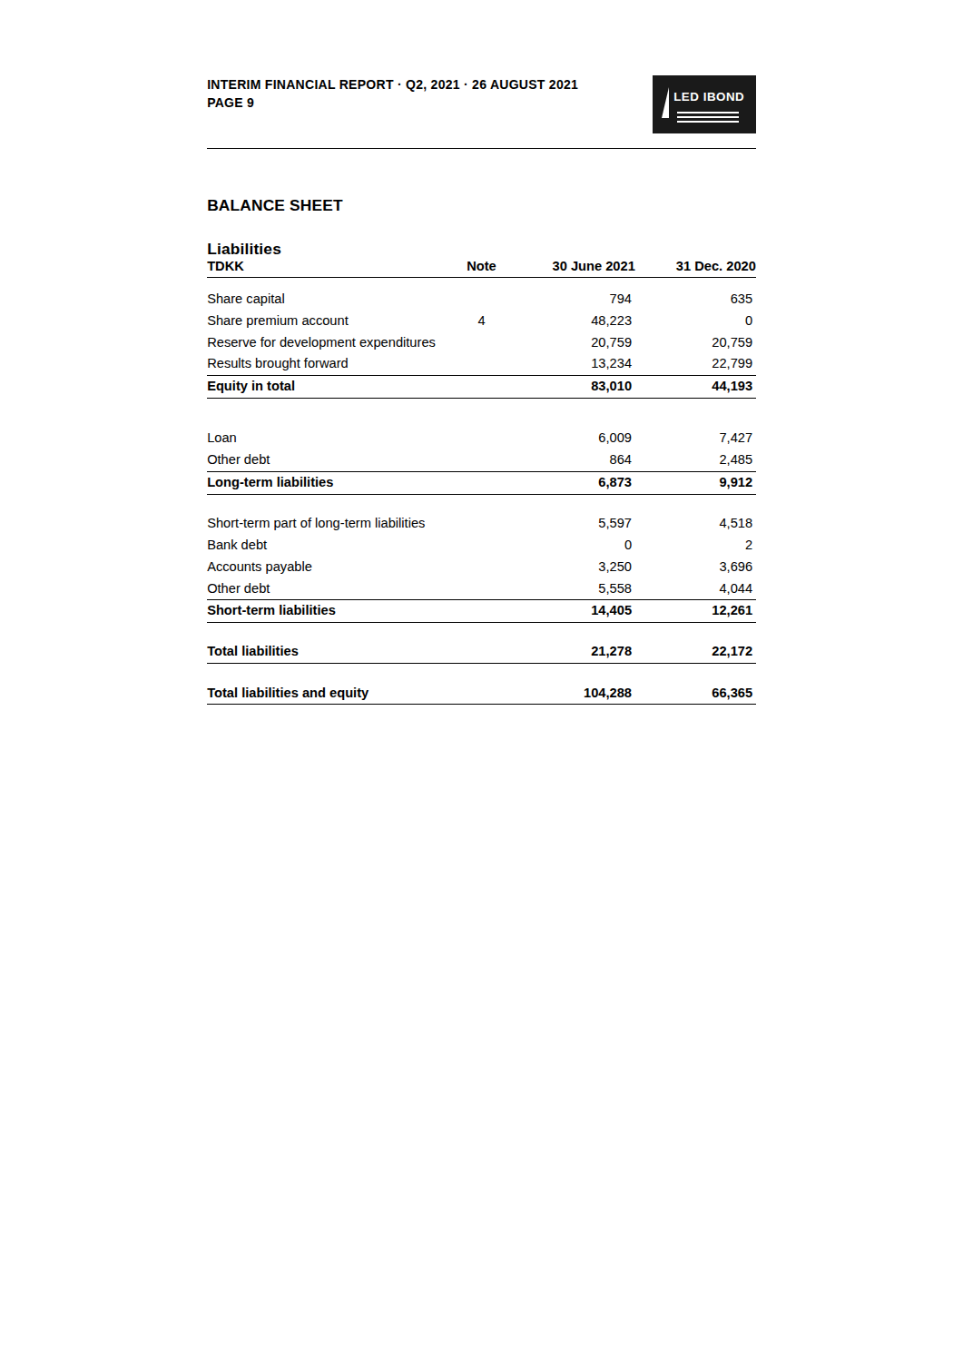INTERIM FINANCIAL REPORT · Q2, 2021 · 26 AUGUST 2021
PAGE 9
LED IBOND
BALANCE SHEET
Liabilities
| TDKK | Note | 30 June 2021 | 31 Dec. 2020 |
| --- | --- | --- | --- |
| Share capital | | 794 | 635 |
| Share premium account | 4 | 48,223 | 0 |
| Reserve for development expenditures | | 20,759 | 20,759 |
| Results brought forward | | 13,234 | 22,799 |
| Equity in total | | 83,010 | 44,193 |
| Loan | | 6,009 | 7,427 |
| Other debt | | 864 | 2,485 |
| Long-term liabilities | | 6,873 | 9,912 |
| Short-term part of long-term liabilities | | 5,597 | 4,518 |
| Bank debt | | 0 | 2 |
| Accounts payable | | 3,250 | 3,696 |
| Other debt | | 5,558 | 4,044 |
| Short-term liabilities | | 14,405 | 12,261 |
| Total liabilities | | 21,278 | 22,172 |
| Total liabilities and equity | | 104,288 | 66,365 |